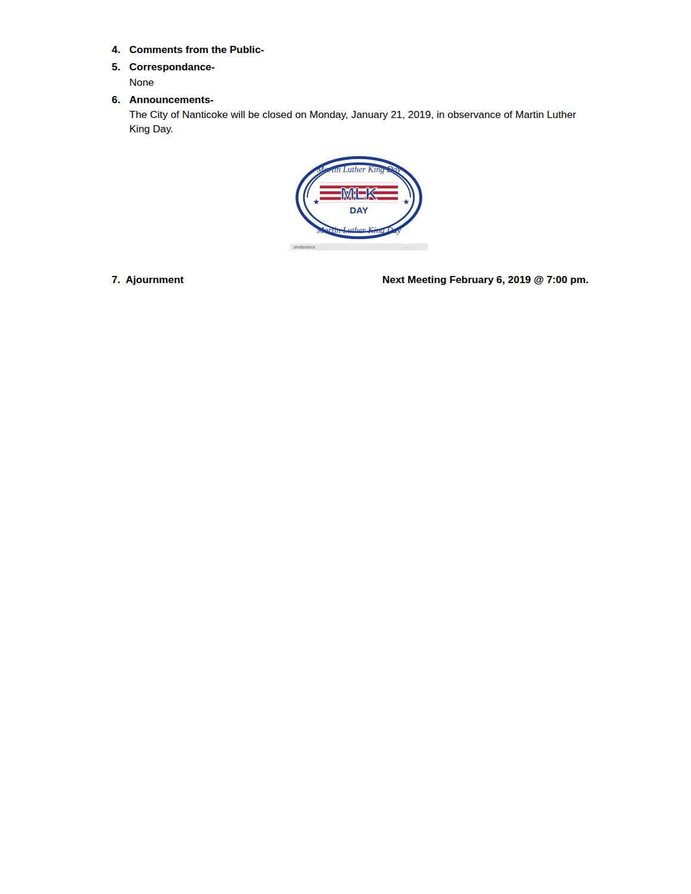Comments from the Public-
Correspondance-
None
Announcements-
The City of Nanticoke will be closed on Monday, January 21, 2019, in observance of Martin Luther King Day.
7. Ajournment Next Meeting February 6, 2019 @ 7:00 pm.